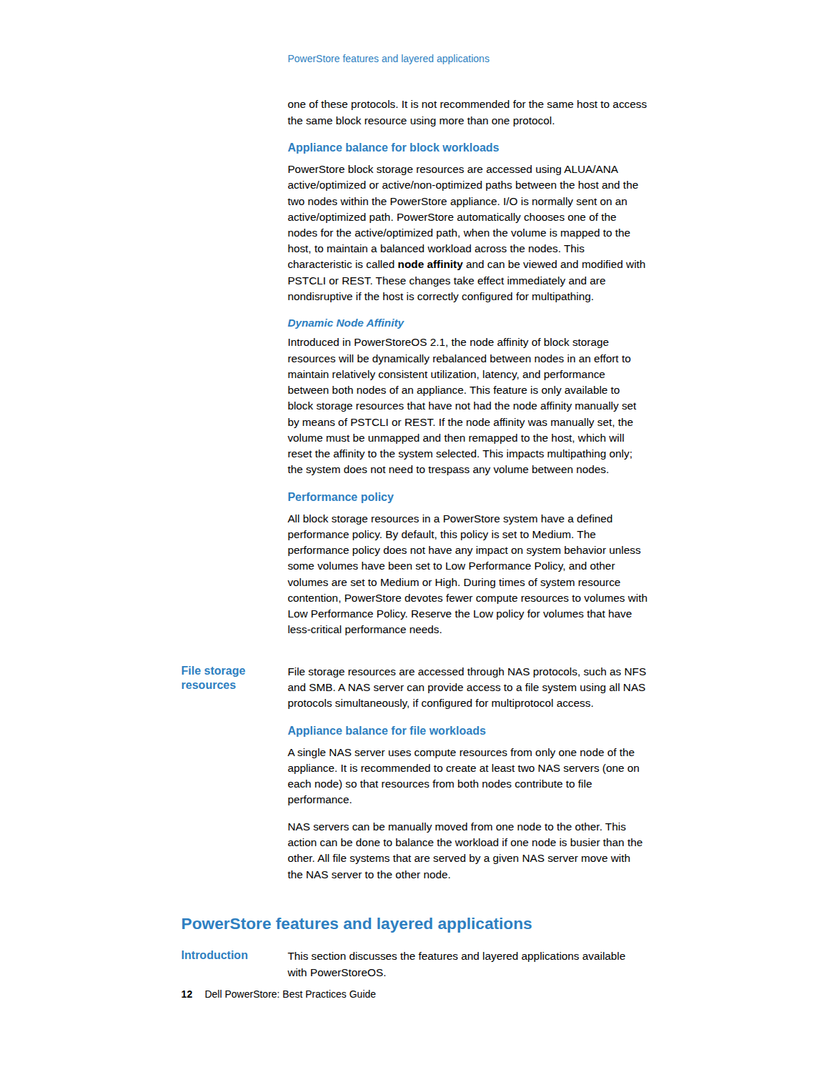PowerStore features and layered applications
one of these protocols. It is not recommended for the same host to access the same block resource using more than one protocol.
Appliance balance for block workloads
PowerStore block storage resources are accessed using ALUA/ANA active/optimized or active/non-optimized paths between the host and the two nodes within the PowerStore appliance. I/O is normally sent on an active/optimized path. PowerStore automatically chooses one of the nodes for the active/optimized path, when the volume is mapped to the host, to maintain a balanced workload across the nodes. This characteristic is called node affinity and can be viewed and modified with PSTCLI or REST. These changes take effect immediately and are nondisruptive if the host is correctly configured for multipathing.
Dynamic Node Affinity
Introduced in PowerStoreOS 2.1, the node affinity of block storage resources will be dynamically rebalanced between nodes in an effort to maintain relatively consistent utilization, latency, and performance between both nodes of an appliance. This feature is only available to block storage resources that have not had the node affinity manually set by means of PSTCLI or REST. If the node affinity was manually set, the volume must be unmapped and then remapped to the host, which will reset the affinity to the system selected. This impacts multipathing only; the system does not need to trespass any volume between nodes.
Performance policy
All block storage resources in a PowerStore system have a defined performance policy. By default, this policy is set to Medium. The performance policy does not have any impact on system behavior unless some volumes have been set to Low Performance Policy, and other volumes are set to Medium or High. During times of system resource contention, PowerStore devotes fewer compute resources to volumes with Low Performance Policy. Reserve the Low policy for volumes that have less-critical performance needs.
File storage resources
File storage resources are accessed through NAS protocols, such as NFS and SMB. A NAS server can provide access to a file system using all NAS protocols simultaneously, if configured for multiprotocol access.
Appliance balance for file workloads
A single NAS server uses compute resources from only one node of the appliance. It is recommended to create at least two NAS servers (one on each node) so that resources from both nodes contribute to file performance.
NAS servers can be manually moved from one node to the other. This action can be done to balance the workload if one node is busier than the other. All file systems that are served by a given NAS server move with the NAS server to the other node.
PowerStore features and layered applications
Introduction
This section discusses the features and layered applications available with PowerStoreOS.
12 Dell PowerStore: Best Practices Guide